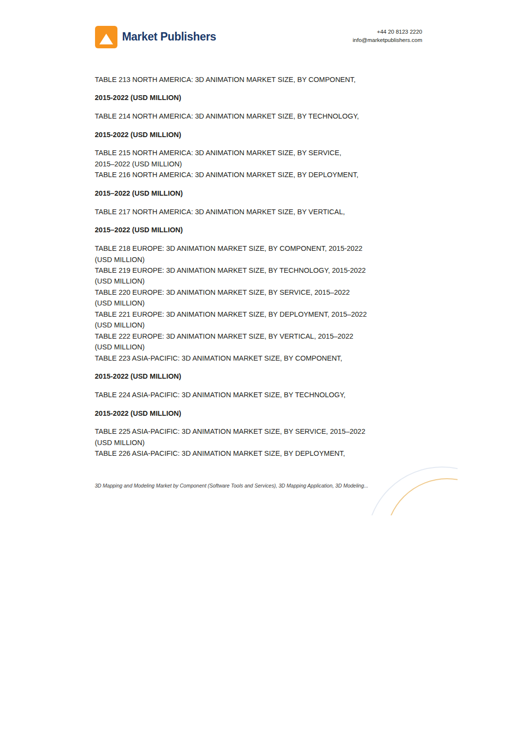Market Publishers
+44 20 8123 2220
info@marketpublishers.com
TABLE 213 NORTH AMERICA: 3D ANIMATION MARKET SIZE, BY COMPONENT,
2015-2022 (USD MILLION)
TABLE 214 NORTH AMERICA: 3D ANIMATION MARKET SIZE, BY TECHNOLOGY,
2015-2022 (USD MILLION)
TABLE 215 NORTH AMERICA: 3D ANIMATION MARKET SIZE, BY SERVICE,
2015–2022 (USD MILLION)
TABLE 216 NORTH AMERICA: 3D ANIMATION MARKET SIZE, BY DEPLOYMENT,
2015–2022 (USD MILLION)
TABLE 217 NORTH AMERICA: 3D ANIMATION MARKET SIZE, BY VERTICAL,
2015–2022 (USD MILLION)
TABLE 218 EUROPE: 3D ANIMATION MARKET SIZE, BY COMPONENT, 2015-2022
(USD MILLION)
TABLE 219 EUROPE: 3D ANIMATION MARKET SIZE, BY TECHNOLOGY, 2015-2022
(USD MILLION)
TABLE 220 EUROPE: 3D ANIMATION MARKET SIZE, BY SERVICE, 2015–2022
(USD MILLION)
TABLE 221 EUROPE: 3D ANIMATION MARKET SIZE, BY DEPLOYMENT, 2015–2022
(USD MILLION)
TABLE 222 EUROPE: 3D ANIMATION MARKET SIZE, BY VERTICAL, 2015–2022
(USD MILLION)
TABLE 223 ASIA-PACIFIC: 3D ANIMATION MARKET SIZE, BY COMPONENT,
2015-2022 (USD MILLION)
TABLE 224 ASIA-PACIFIC: 3D ANIMATION MARKET SIZE, BY TECHNOLOGY,
2015-2022 (USD MILLION)
TABLE 225 ASIA-PACIFIC: 3D ANIMATION MARKET SIZE, BY SERVICE, 2015–2022
(USD MILLION)
TABLE 226 ASIA-PACIFIC: 3D ANIMATION MARKET SIZE, BY DEPLOYMENT,
3D Mapping and Modeling Market by Component (Software Tools and Services), 3D Mapping Application, 3D Modeling...